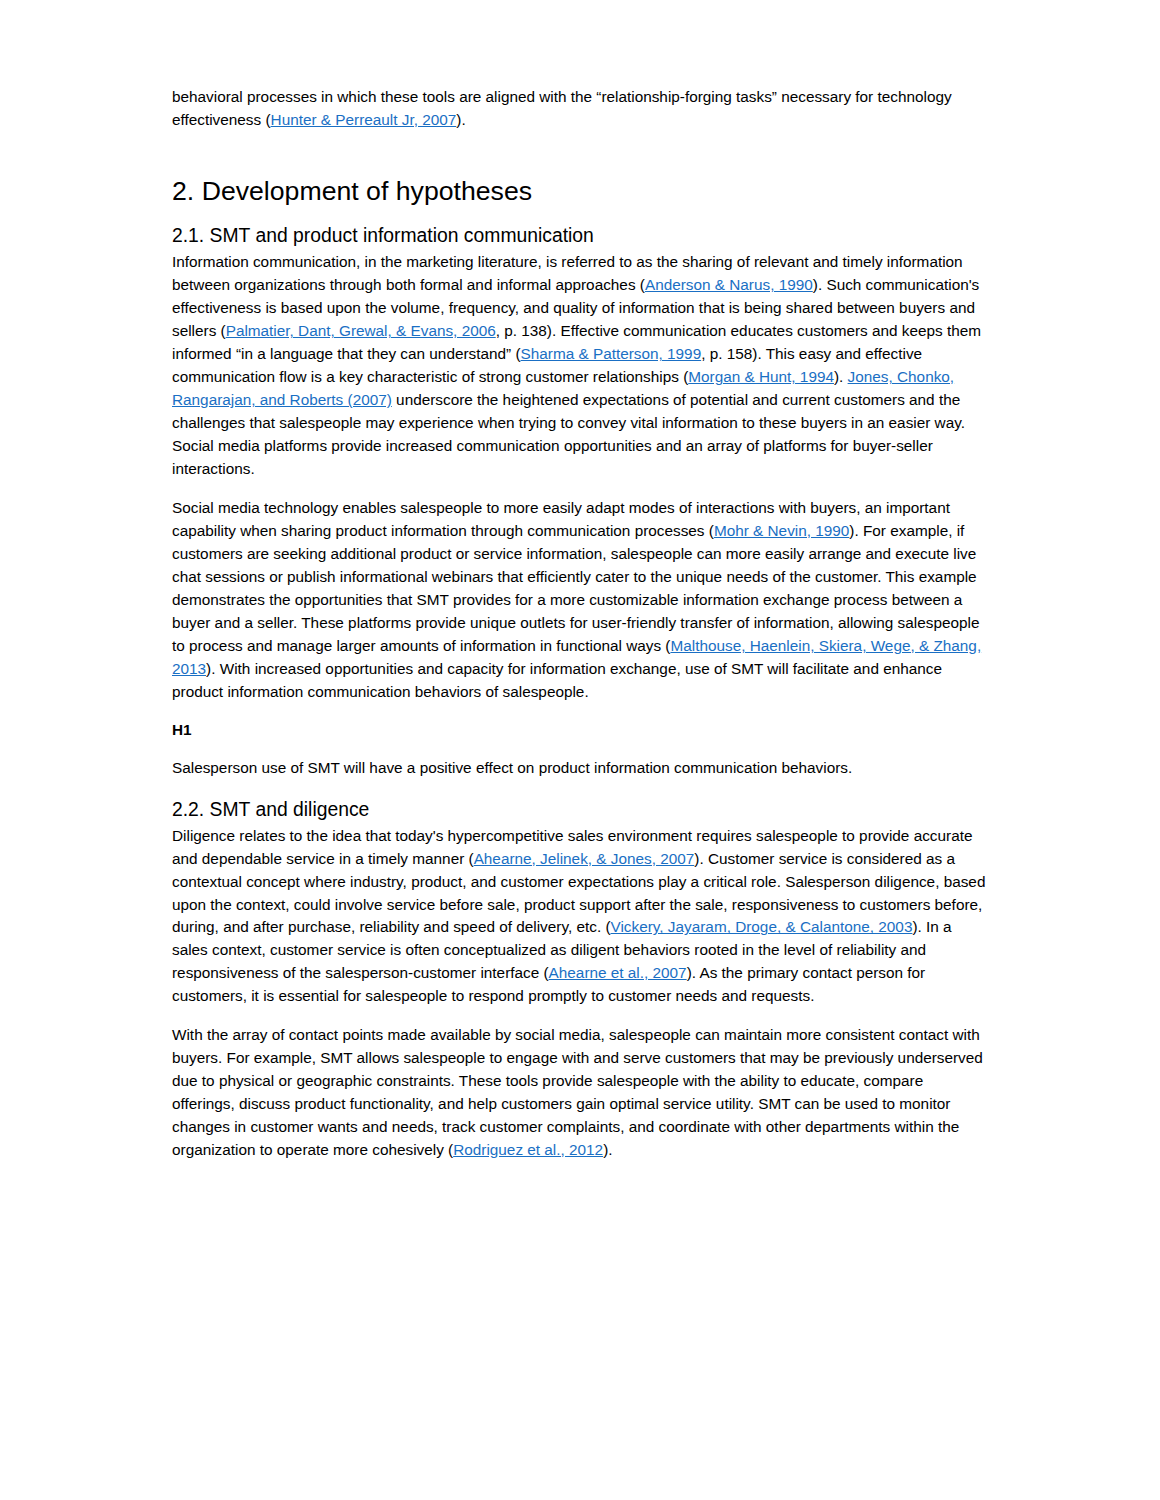behavioral processes in which these tools are aligned with the “relationship-forging tasks” necessary for technology effectiveness (Hunter & Perreault Jr, 2007).
2. Development of hypotheses
2.1. SMT and product information communication
Information communication, in the marketing literature, is referred to as the sharing of relevant and timely information between organizations through both formal and informal approaches (Anderson & Narus, 1990). Such communication's effectiveness is based upon the volume, frequency, and quality of information that is being shared between buyers and sellers (Palmatier, Dant, Grewal, & Evans, 2006, p. 138). Effective communication educates customers and keeps them informed “in a language that they can understand” (Sharma & Patterson, 1999, p. 158). This easy and effective communication flow is a key characteristic of strong customer relationships (Morgan & Hunt, 1994). Jones, Chonko, Rangarajan, and Roberts (2007) underscore the heightened expectations of potential and current customers and the challenges that salespeople may experience when trying to convey vital information to these buyers in an easier way. Social media platforms provide increased communication opportunities and an array of platforms for buyer-seller interactions.
Social media technology enables salespeople to more easily adapt modes of interactions with buyers, an important capability when sharing product information through communication processes (Mohr & Nevin, 1990). For example, if customers are seeking additional product or service information, salespeople can more easily arrange and execute live chat sessions or publish informational webinars that efficiently cater to the unique needs of the customer. This example demonstrates the opportunities that SMT provides for a more customizable information exchange process between a buyer and a seller. These platforms provide unique outlets for user-friendly transfer of information, allowing salespeople to process and manage larger amounts of information in functional ways (Malthouse, Haenlein, Skiera, Wege, & Zhang, 2013). With increased opportunities and capacity for information exchange, use of SMT will facilitate and enhance product information communication behaviors of salespeople.
H1
Salesperson use of SMT will have a positive effect on product information communication behaviors.
2.2. SMT and diligence
Diligence relates to the idea that today's hypercompetitive sales environment requires salespeople to provide accurate and dependable service in a timely manner (Ahearne, Jelinek, & Jones, 2007). Customer service is considered as a contextual concept where industry, product, and customer expectations play a critical role. Salesperson diligence, based upon the context, could involve service before sale, product support after the sale, responsiveness to customers before, during, and after purchase, reliability and speed of delivery, etc. (Vickery, Jayaram, Droge, & Calantone, 2003). In a sales context, customer service is often conceptualized as diligent behaviors rooted in the level of reliability and responsiveness of the salesperson-customer interface (Ahearne et al., 2007). As the primary contact person for customers, it is essential for salespeople to respond promptly to customer needs and requests.
With the array of contact points made available by social media, salespeople can maintain more consistent contact with buyers. For example, SMT allows salespeople to engage with and serve customers that may be previously underserved due to physical or geographic constraints. These tools provide salespeople with the ability to educate, compare offerings, discuss product functionality, and help customers gain optimal service utility. SMT can be used to monitor changes in customer wants and needs, track customer complaints, and coordinate with other departments within the organization to operate more cohesively (Rodriguez et al., 2012).